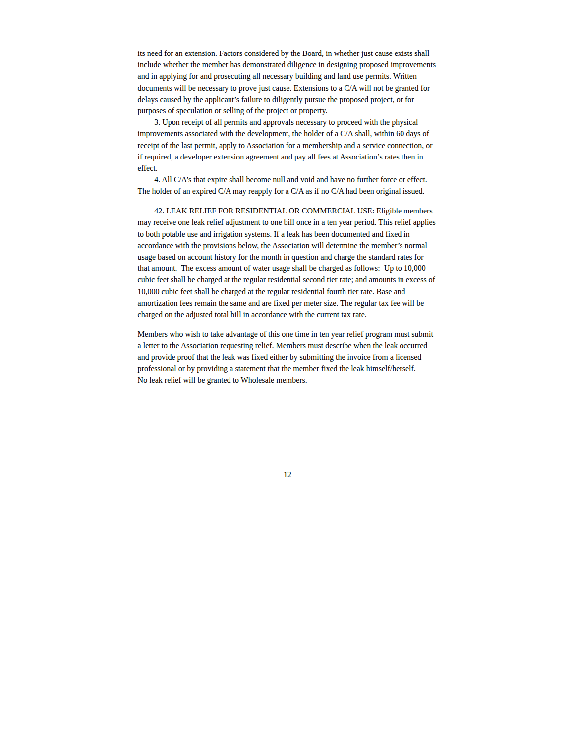its need for an extension. Factors considered by the Board, in whether just cause exists shall include whether the member has demonstrated diligence in designing proposed improvements and in applying for and prosecuting all necessary building and land use permits. Written documents will be necessary to prove just cause. Extensions to a C/A will not be granted for delays caused by the applicant’s failure to diligently pursue the proposed project, or for purposes of speculation or selling of the project or property.
3. Upon receipt of all permits and approvals necessary to proceed with the physical improvements associated with the development, the holder of a C/A shall, within 60 days of receipt of the last permit, apply to Association for a membership and a service connection, or if required, a developer extension agreement and pay all fees at Association’s rates then in effect.
4. All C/A’s that expire shall become null and void and have no further force or effect. The holder of an expired C/A may reapply for a C/A as if no C/A had been original issued.
42. LEAK RELIEF FOR RESIDENTIAL OR COMMERCIAL USE: Eligible members may receive one leak relief adjustment to one bill once in a ten year period. This relief applies to both potable use and irrigation systems. If a leak has been documented and fixed in accordance with the provisions below, the Association will determine the member’s normal usage based on account history for the month in question and charge the standard rates for that amount. The excess amount of water usage shall be charged as follows: Up to 10,000 cubic feet shall be charged at the regular residential second tier rate; and amounts in excess of 10,000 cubic feet shall be charged at the regular residential fourth tier rate. Base and amortization fees remain the same and are fixed per meter size. The regular tax fee will be charged on the adjusted total bill in accordance with the current tax rate.
Members who wish to take advantage of this one time in ten year relief program must submit a letter to the Association requesting relief. Members must describe when the leak occurred and provide proof that the leak was fixed either by submitting the invoice from a licensed professional or by providing a statement that the member fixed the leak himself/herself.
No leak relief will be granted to Wholesale members.
12